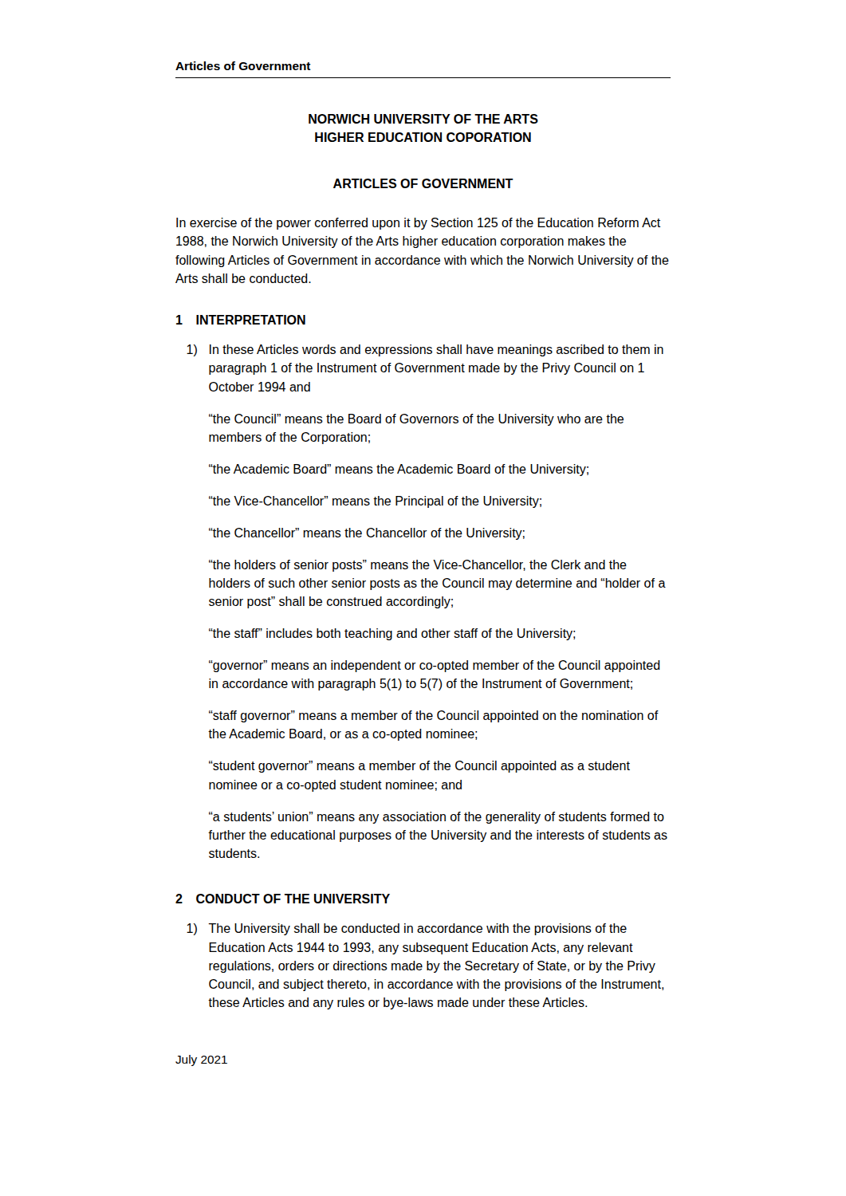Articles of Government
NORWICH UNIVERSITY OF THE ARTS
HIGHER EDUCATION COPORATION
ARTICLES OF GOVERNMENT
In exercise of the power conferred upon it by Section 125 of the Education Reform Act 1988, the Norwich University of the Arts higher education corporation makes the following Articles of Government in accordance with which the Norwich University of the Arts shall be conducted.
1 INTERPRETATION
1)
In these Articles words and expressions shall have meanings ascribed to them in paragraph 1 of the Instrument of Government made by the Privy Council on 1 October 1994 and
“the Council” means the Board of Governors of the University who are the members of the Corporation;
“the Academic Board” means the Academic Board of the University;
“the Vice-Chancellor” means the Principal of the University;
“the Chancellor” means the Chancellor of the University;
“the holders of senior posts” means the Vice-Chancellor, the Clerk and the holders of such other senior posts as the Council may determine and “holder of a senior post” shall be construed accordingly;
“the staff” includes both teaching and other staff of the University;
“governor” means an independent or co-opted member of the Council appointed in accordance with paragraph 5(1) to 5(7) of the Instrument of Government;
“staff governor” means a member of the Council appointed on the nomination of the Academic Board, or as a co-opted nominee;
“student governor” means a member of the Council appointed as a student nominee or a co-opted student nominee; and
“a students’ union” means any association of the generality of students formed to further the educational purposes of the University and the interests of students as students.
2 CONDUCT OF THE UNIVERSITY
1) The University shall be conducted in accordance with the provisions of the Education Acts 1944 to 1993, any subsequent Education Acts, any relevant regulations, orders or directions made by the Secretary of State, or by the Privy Council, and subject thereto, in accordance with the provisions of the Instrument, these Articles and any rules or bye-laws made under these Articles.
July 2021